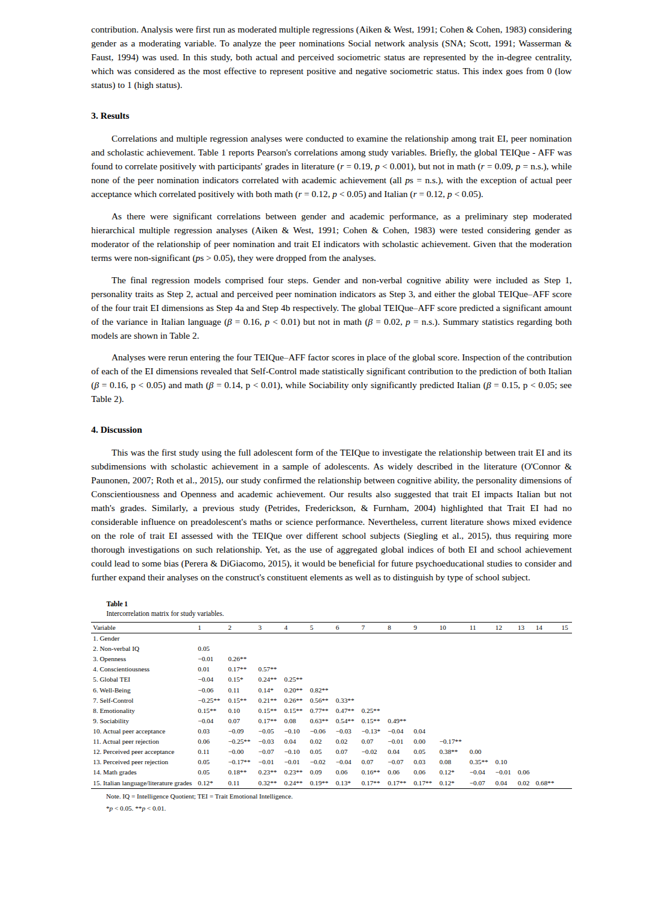contribution. Analysis were first run as moderated multiple regressions (Aiken & West, 1991; Cohen & Cohen, 1983) considering gender as a moderating variable. To analyze the peer nominations Social network analysis (SNA; Scott, 1991; Wasserman & Faust, 1994) was used. In this study, both actual and perceived sociometric status are represented by the in-degree centrality, which was considered as the most effective to represent positive and negative sociometric status. This index goes from 0 (low status) to 1 (high status).
3. Results
Correlations and multiple regression analyses were conducted to examine the relationship among trait EI, peer nomination and scholastic achievement. Table 1 reports Pearson's correlations among study variables. Briefly, the global TEIQue - AFF was found to correlate positively with participants' grades in literature (r = 0.19, p < 0.001), but not in math (r = 0.09, p = n.s.), while none of the peer nomination indicators correlated with academic achievement (all ps = n.s.), with the exception of actual peer acceptance which correlated positively with both math (r = 0.12, p < 0.05) and Italian (r = 0.12, p < 0.05).
As there were significant correlations between gender and academic performance, as a preliminary step moderated hierarchical multiple regression analyses (Aiken & West, 1991; Cohen & Cohen, 1983) were tested considering gender as moderator of the relationship of peer nomination and trait EI indicators with scholastic achievement. Given that the moderation terms were non-significant (ps > 0.05), they were dropped from the analyses.
The final regression models comprised four steps. Gender and non-verbal cognitive ability were included as Step 1, personality traits as Step 2, actual and perceived peer nomination indicators as Step 3, and either the global TEIQue–AFF score of the four trait EI dimensions as Step 4a and Step 4b respectively. The global TEIQue–AFF score predicted a significant amount of the variance in Italian language (β = 0.16, p < 0.01) but not in math (β = 0.02, p = n.s.). Summary statistics regarding both models are shown in Table 2.
Analyses were rerun entering the four TEIQue–AFF factor scores in place of the global score. Inspection of the contribution of each of the EI dimensions revealed that Self-Control made statistically significant contribution to the prediction of both Italian (β = 0.16, p < 0.05) and math (β = 0.14, p < 0.01), while Sociability only significantly predicted Italian (β = 0.15, p < 0.05; see Table 2).
4. Discussion
This was the first study using the full adolescent form of the TEIQue to investigate the relationship between trait EI and its subdimensions with scholastic achievement in a sample of adolescents. As widely described in the literature (O'Connor & Paunonen, 2007; Roth et al., 2015), our study confirmed the relationship between cognitive ability, the personality dimensions of Conscientiousness and Openness and academic achievement. Our results also suggested that trait EI impacts Italian but not math's grades. Similarly, a previous study (Petrides, Frederickson, & Furnham, 2004) highlighted that Trait EI had no considerable influence on preadolescent's maths or science performance. Nevertheless, current literature shows mixed evidence on the role of trait EI assessed with the TEIQue over different school subjects (Siegling et al., 2015), thus requiring more thorough investigations on such relationship. Yet, as the use of aggregated global indices of both EI and school achievement could lead to some bias (Perera & DiGiacomo, 2015), it would be beneficial for future psychoeducational studies to consider and further expand their analyses on the construct's constituent elements as well as to distinguish by type of school subject.
Table 1
Intercorrelation matrix for study variables.
| Variable | 1 | 2 | 3 | 4 | 5 | 6 | 7 | 8 | 9 | 10 | 11 | 12 | 13 | 14 | 15 |
| --- | --- | --- | --- | --- | --- | --- | --- | --- | --- | --- | --- | --- | --- | --- | --- |
| 1. Gender | | | | | | | | | | | | | | | |
| 2. Non-verbal IQ | 0.05 | | | | | | | | | | | | | | |
| 3. Openness | −0.01 | 0.26** | | | | | | | | | | | | | |
| 4. Conscientiousness | 0.01 | 0.17** | 0.57** | | | | | | | | | | | | |
| 5. Global TEI | −0.04 | 0.15* | 0.24** | 0.25** | | | | | | | | | | | |
| 6. Well-Being | −0.06 | 0.11 | 0.14* | 0.20** | 0.82** | | | | | | | | | | |
| 7. Self-Control | −0.25** | 0.15** | 0.21** | 0.26** | 0.56** | 0.33** | | | | | | | | | |
| 8. Emotionality | 0.15** | 0.10 | 0.15** | 0.15** | 0.77** | 0.47** | 0.25** | | | | | | | | |
| 9. Sociability | −0.04 | 0.07 | 0.17** | 0.08 | 0.63** | 0.54** | 0.15** | 0.49** | | | | | | | |
| 10. Actual peer acceptance | 0.03 | −0.09 | −0.05 | −0.10 | −0.06 | −0.03 | −0.13* | −0.04 | 0.04 | | | | | | |
| 11. Actual peer rejection | 0.06 | −0.25** | −0.03 | 0.04 | 0.02 | 0.02 | 0.07 | −0.01 | 0.00 | −0.17** | | | | | |
| 12. Perceived peer acceptance | 0.11 | −0.00 | −0.07 | −0.10 | 0.05 | 0.07 | −0.02 | 0.04 | 0.05 | 0.38** | 0.00 | | | | |
| 13. Perceived peer rejection | 0.05 | −0.17** | −0.01 | −0.01 | −0.02 | −0.04 | 0.07 | −0.07 | 0.03 | 0.08 | 0.35** | 0.10 | | | |
| 14. Math grades | 0.05 | 0.18** | 0.23** | 0.23** | 0.09 | 0.06 | 0.16** | 0.06 | 0.06 | 0.12* | −0.04 | −0.01 | 0.06 | | |
| 15. Italian language/literature grades | 0.12* | 0.11 | 0.32** | 0.24** | 0.19** | 0.13* | 0.17** | 0.17** | 0.17** | 0.12* | −0.07 | 0.04 | 0.02 | 0.68** | |
Note. IQ = Intelligence Quotient; TEI = Trait Emotional Intelligence.
*p < 0.05. **p < 0.01.